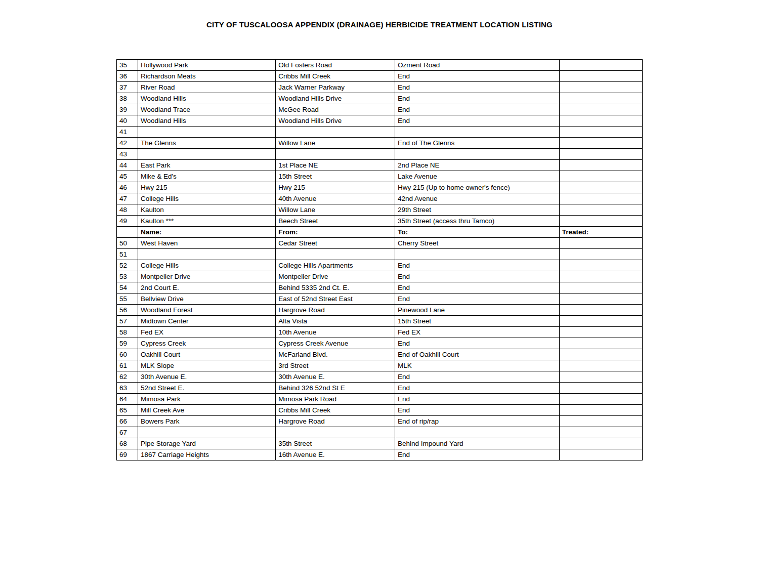CITY OF TUSCALOOSA APPENDIX (DRAINAGE) HERBICIDE TREATMENT LOCATION LISTING
| 35 | Hollywood Park | Old Fosters Road | Ozment Road | |
| 36 | Richardson Meats | Cribbs Mill Creek | End | |
| 37 | River Road | Jack Warner Parkway | End | |
| 38 | Woodland Hills | Woodland Hills Drive | End | |
| 39 | Woodland Trace | McGee Road | End | |
| 40 | Woodland Hills | Woodland Hills Drive | End | |
| 41 | | | | |
| 42 | The Glenns | Willow Lane | End of The Glenns | |
| 43 | | | | |
| 44 | East Park | 1st Place NE | 2nd Place NE | |
| 45 | Mike & Ed's | 15th Street | Lake Avenue | |
| 46 | Hwy 215 | Hwy 215 | Hwy 215 (Up to home owner's fence) | |
| 47 | College Hills | 40th Avenue | 42nd Avenue | |
| 48 | Kaulton | Willow Lane | 29th Street | |
| 49 | Kaulton *** | Beech Street | 35th Street (access thru Tamco) | |
| | Name: | From: | To: | Treated: |
| 50 | West Haven | Cedar Street | Cherry Street | |
| 51 | | | | |
| 52 | College Hills | College Hills Apartments | End | |
| 53 | Montpelier Drive | Montpelier Drive | End | |
| 54 | 2nd Court E. | Behind 5335 2nd Ct. E. | End | |
| 55 | Bellview Drive | East of 52nd Street East | End | |
| 56 | Woodland Forest | Hargrove Road | Pinewood Lane | |
| 57 | Midtown Center | Alta Vista | 15th Street | |
| 58 | Fed EX | 10th Avenue | Fed EX | |
| 59 | Cypress Creek | Cypress Creek Avenue | End | |
| 60 | Oakhill Court | McFarland Blvd. | End of Oakhill Court | |
| 61 | MLK Slope | 3rd Street | MLK | |
| 62 | 30th Avenue E. | 30th Avenue E. | End | |
| 63 | 52nd Street E. | Behind 326 52nd St E | End | |
| 64 | Mimosa Park | Mimosa Park Road | End | |
| 65 | Mill Creek Ave | Cribbs Mill Creek | End | |
| 66 | Bowers Park | Hargrove Road | End of rip/rap | |
| 67 | | | | |
| 68 | Pipe Storage Yard | 35th Street | Behind Impound Yard | |
| 69 | 1867 Carriage Heights | 16th Avenue E. | End | |